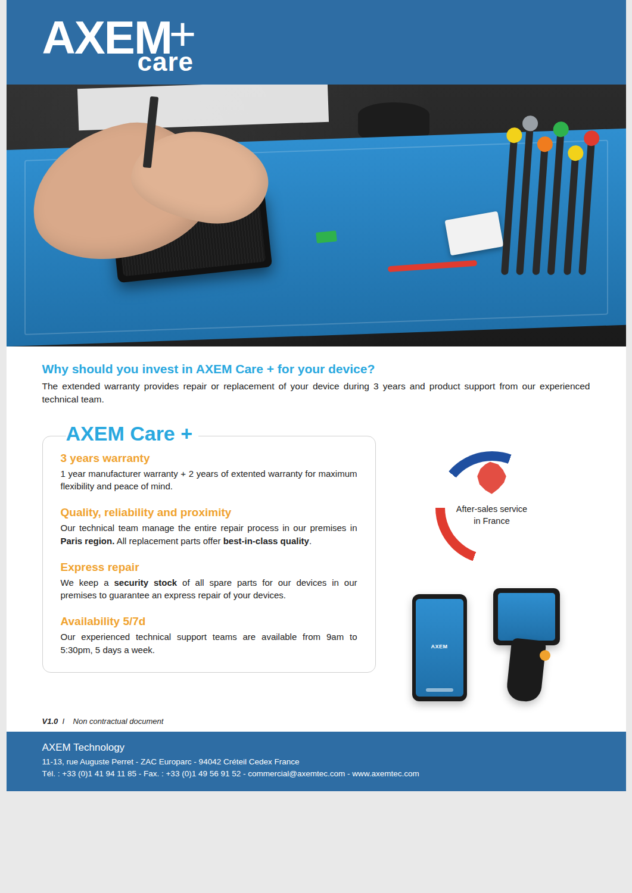AXEM+ care
Why should you invest in AXEM Care + for your device?
The extended warranty provides repair or replacement of your device during 3 years and product support from our experienced technical team.
AXEM Care +
3 years warranty
1 year manufacturer warranty + 2 years of extented warranty for maximum flexibility and peace of mind.
Quality, reliability and proximity
Our technical team manage the entire repair process in our premises in Paris region. All replacement parts offer best-in-class quality.
Express repair
We keep a security stock of all spare parts for our devices in our premises to guarantee an express repair of your devices.
Availability 5/7d
Our experienced technical support teams are available from 9am to 5:30pm, 5 days a week.
After-sales service
in France
V1.0 I Non contractual document
AXEM Technology
11-13, rue Auguste Perret - ZAC Europarc - 94042 Créteil Cedex France
Tél. : +33 (0)1 41 94 11 85 - Fax. : +33 (0)1 49 56 91 52 - commercial@axemtec.com - www.axemtec.com